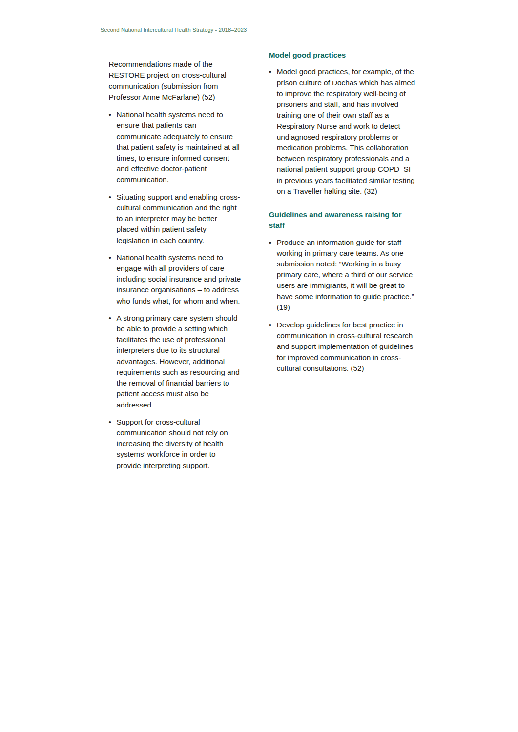Second National Intercultural Health Strategy - 2018–2023
Recommendations made of the RESTORE project on cross-cultural communication (submission from Professor Anne McFarlane) (52)
National health systems need to ensure that patients can communicate adequately to ensure that patient safety is maintained at all times, to ensure informed consent and effective doctor-patient communication.
Situating support and enabling cross-cultural communication and the right to an interpreter may be better placed within patient safety legislation in each country.
National health systems need to engage with all providers of care – including social insurance and private insurance organisations – to address who funds what, for whom and when.
A strong primary care system should be able to provide a setting which facilitates the use of professional interpreters due to its structural advantages. However, additional requirements such as resourcing and the removal of financial barriers to patient access must also be addressed.
Support for cross-cultural communication should not rely on increasing the diversity of health systems’ workforce in order to provide interpreting support.
Model good practices
Model good practices, for example, of the prison culture of Dochas which has aimed to improve the respiratory well-being of prisoners and staff, and has involved training one of their own staff as a Respiratory Nurse and work to detect undiagnosed respiratory problems or medication problems. This collaboration between respiratory professionals and a national patient support group COPD_SI in previous years facilitated similar testing on a Traveller halting site. (32)
Guidelines and awareness raising for staff
Produce an information guide for staff working in primary care teams. As one submission noted: “Working in a busy primary care, where a third of our service users are immigrants, it will be great to have some information to guide practice.” (19)
Develop guidelines for best practice in communication in cross-cultural research and support implementation of guidelines for improved communication in cross-cultural consultations. (52)